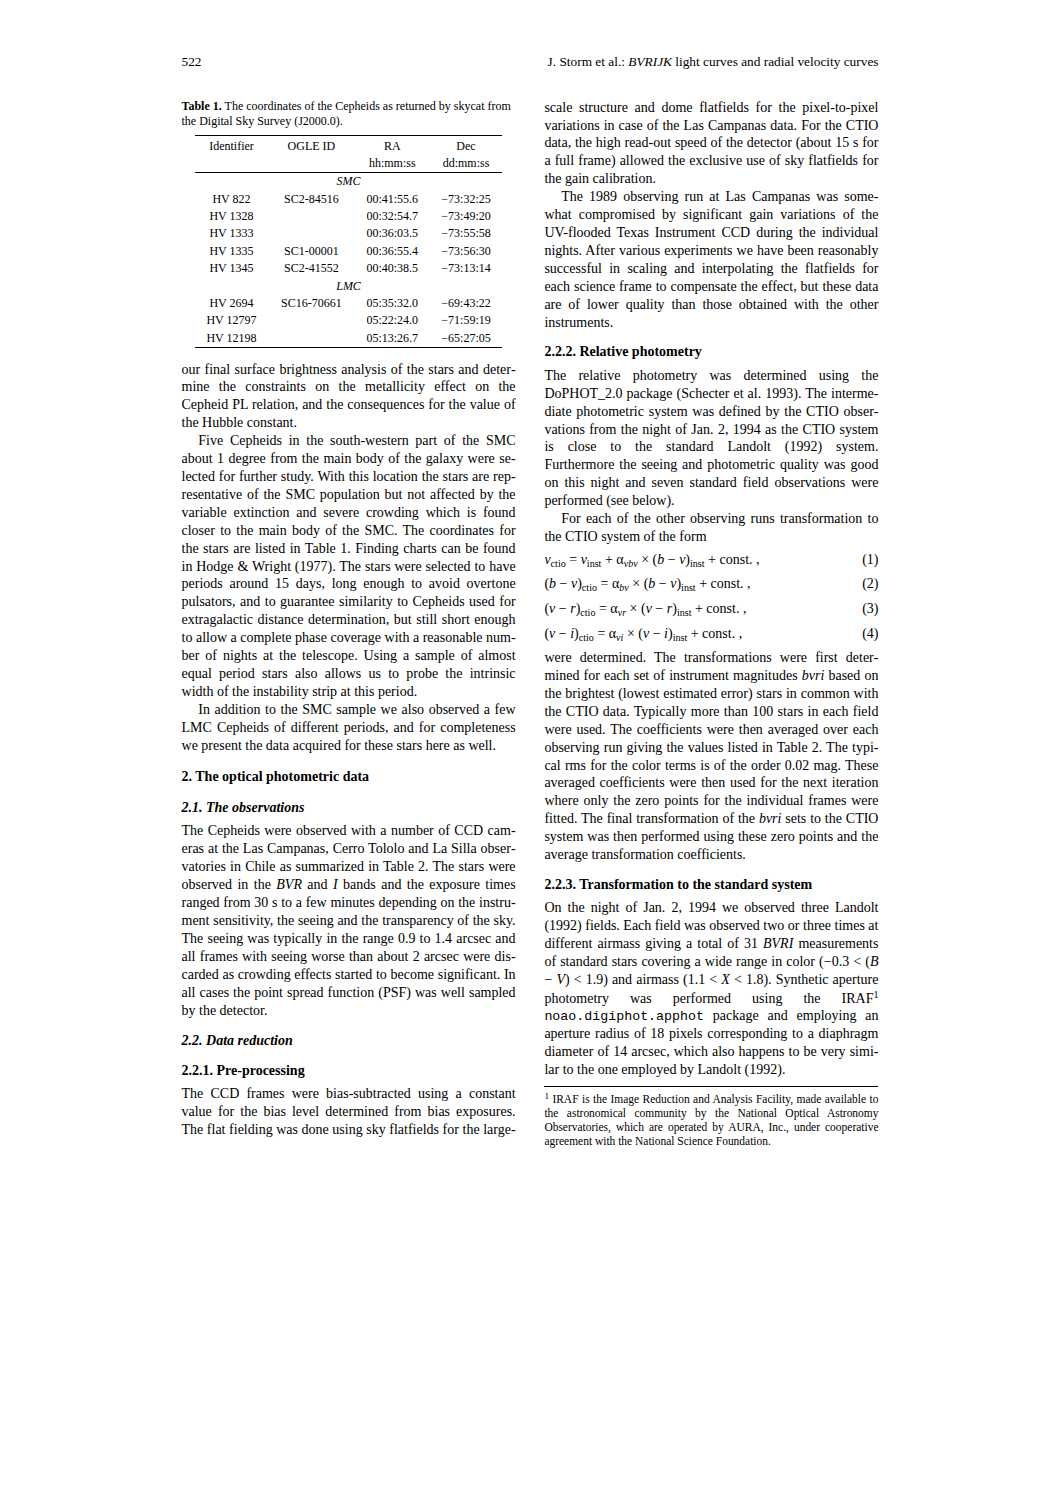522 J. Storm et al.: BVRIJK light curves and radial velocity curves
Table 1. The coordinates of the Cepheids as returned by skycat from the Digital Sky Survey (J2000.0).
| Identifier | OGLE ID | RA | Dec |
| --- | --- | --- | --- |
| | | hh:mm:ss | dd:mm:ss |
| SMC |
| HV 822 | SC2-84516 | 00:41:55.6 | −73:32:25 |
| HV 1328 | | 00:32:54.7 | −73:49:20 |
| HV 1333 | | 00:36:03.5 | −73:55:58 |
| HV 1335 | SC1-00001 | 00:36:55.4 | −73:56:30 |
| HV 1345 | SC2-41552 | 00:40:38.5 | −73:13:14 |
| LMC |
| HV 2694 | SC16-70661 | 05:35:32.0 | −69:43:22 |
| HV 12797 | | 05:22:24.0 | −71:59:19 |
| HV 12198 | | 05:13:26.7 | −65:27:05 |
our final surface brightness analysis of the stars and determine the constraints on the metallicity effect on the Cepheid PL relation, and the consequences for the value of the Hubble constant.
Five Cepheids in the south-western part of the SMC about 1 degree from the main body of the galaxy were selected for further study. With this location the stars are representative of the SMC population but not affected by the variable extinction and severe crowding which is found closer to the main body of the SMC. The coordinates for the stars are listed in Table 1. Finding charts can be found in Hodge & Wright (1977). The stars were selected to have periods around 15 days, long enough to avoid overtone pulsators, and to guarantee similarity to Cepheids used for extragalactic distance determination, but still short enough to allow a complete phase coverage with a reasonable number of nights at the telescope. Using a sample of almost equal period stars also allows us to probe the intrinsic width of the instability strip at this period.
In addition to the SMC sample we also observed a few LMC Cepheids of different periods, and for completeness we present the data acquired for these stars here as well.
2. The optical photometric data
2.1. The observations
The Cepheids were observed with a number of CCD cameras at the Las Campanas, Cerro Tololo and La Silla observatories in Chile as summarized in Table 2. The stars were observed in the BVR and I bands and the exposure times ranged from 30 s to a few minutes depending on the instrument sensitivity, the seeing and the transparency of the sky. The seeing was typically in the range 0.9 to 1.4 arcsec and all frames with seeing worse than about 2 arcsec were discarded as crowding effects started to become significant. In all cases the point spread function (PSF) was well sampled by the detector.
2.2. Data reduction
2.2.1. Pre-processing
The CCD frames were bias-subtracted using a constant value for the bias level determined from bias exposures. The flat fielding was done using sky flatfields for the large-scale structure and dome flatfields for the pixel-to-pixel variations in case of the Las Campanas data. For the CTIO data, the high read-out speed of the detector (about 15 s for a full frame) allowed the exclusive use of sky flatfields for the gain calibration.
The 1989 observing run at Las Campanas was somewhat compromised by significant gain variations of the UV-flooded Texas Instrument CCD during the individual nights. After various experiments we have been reasonably successful in scaling and interpolating the flatfields for each science frame to compensate the effect, but these data are of lower quality than those obtained with the other instruments.
2.2.2. Relative photometry
The relative photometry was determined using the DoPHOT_2.0 package (Schecter et al. 1993). The intermediate photometric system was defined by the CTIO observations from the night of Jan. 2, 1994 as the CTIO system is close to the standard Landolt (1992) system. Furthermore the seeing and photometric quality was good on this night and seven standard field observations were performed (see below).
For each of the other observing runs transformation to the CTIO system of the form
vctio = vinst + αvbv × (b − v)inst + const. , (1)
(b − v)ctio = αbv × (b − v)inst + const. , (2)
(v − r)ctio = αvr × (v − r)inst + const. , (3)
(v − i)ctio = αvi × (v − i)inst + const. , (4)
were determined. The transformations were first determined for each set of instrument magnitudes bvri based on the brightest (lowest estimated error) stars in common with the CTIO data. Typically more than 100 stars in each field were used. The coefficients were then averaged over each observing run giving the values listed in Table 2. The typical rms for the color terms is of the order 0.02 mag. These averaged coefficients were then used for the next iteration where only the zero points for the individual frames were fitted. The final transformation of the bvri sets to the CTIO system was then performed using these zero points and the average transformation coefficients.
2.2.3. Transformation to the standard system
On the night of Jan. 2, 1994 we observed three Landolt (1992) fields. Each field was observed two or three times at different airmass giving a total of 31 BVRI measurements of standard stars covering a wide range in color (−0.3 < (B − V) < 1.9) and airmass (1.1 < X < 1.8). Synthetic aperture photometry was performed using the IRAF1 noao.digiphot.apphot package and employing an aperture radius of 18 pixels corresponding to a diaphragm diameter of 14 arcsec, which also happens to be very similar to the one employed by Landolt (1992).
1 IRAF is the Image Reduction and Analysis Facility, made available to the astronomical community by the National Optical Astronomy Observatories, which are operated by AURA, Inc., under cooperative agreement with the National Science Foundation.